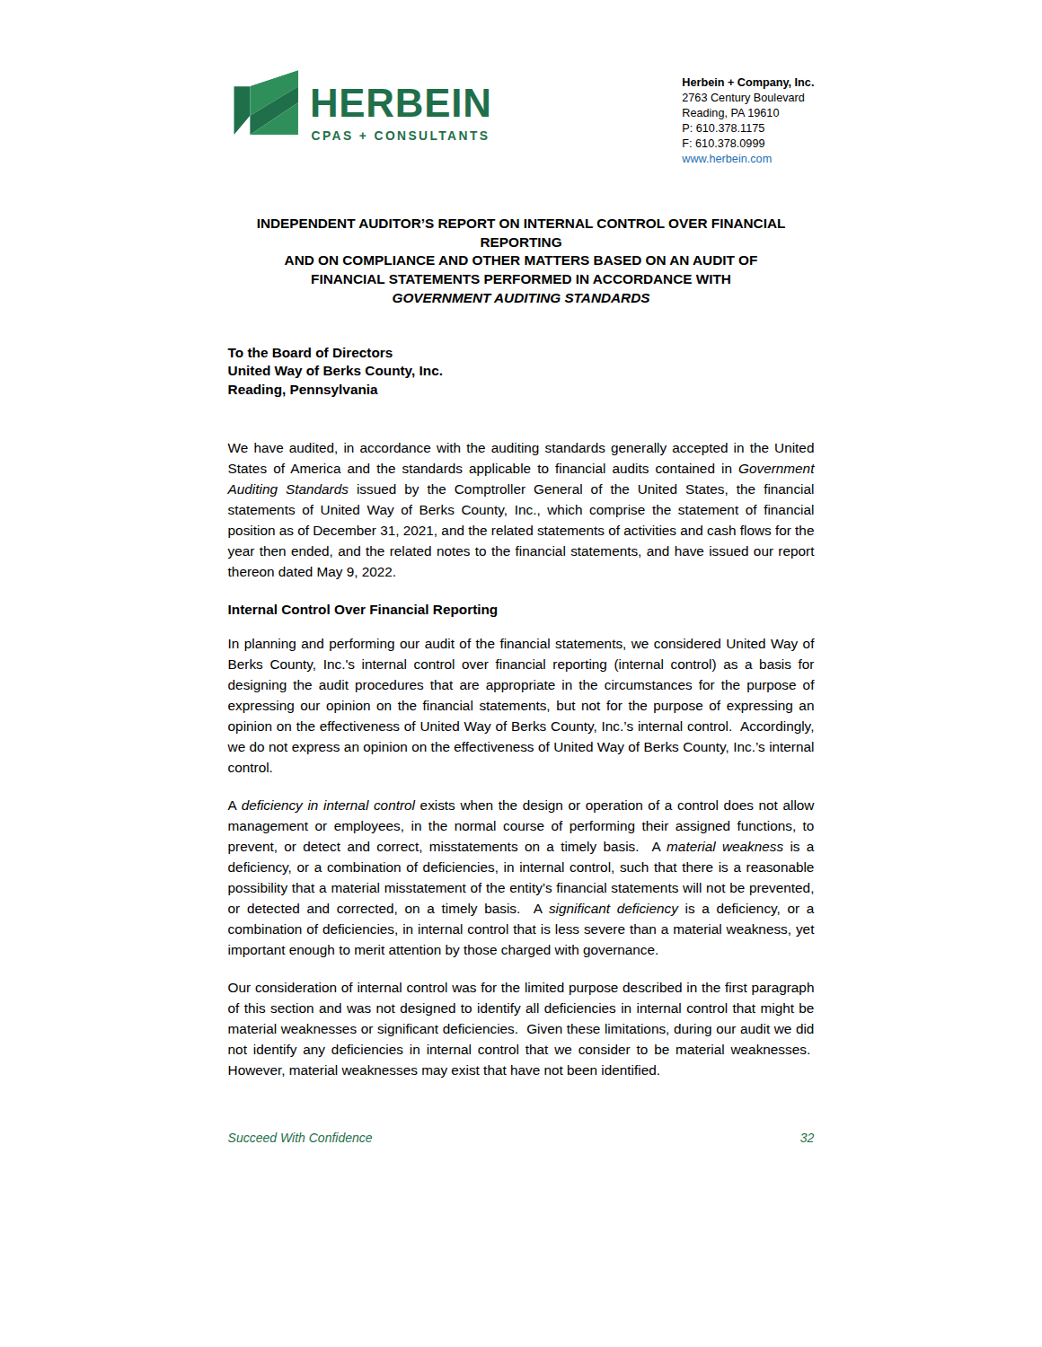HERBEIN CPAS + CONSULTANTS
Herbein + Company, Inc.
2763 Century Boulevard
Reading, PA 19610
P: 610.378.1175
F: 610.378.0999
www.herbein.com
INDEPENDENT AUDITOR’S REPORT ON INTERNAL CONTROL OVER FINANCIAL REPORTING
AND ON COMPLIANCE AND OTHER MATTERS BASED ON AN AUDIT OF
FINANCIAL STATEMENTS PERFORMED IN ACCORDANCE WITH
GOVERNMENT AUDITING STANDARDS
To the Board of Directors
United Way of Berks County, Inc.
Reading, Pennsylvania
We have audited, in accordance with the auditing standards generally accepted in the United States of America and the standards applicable to financial audits contained in Government Auditing Standards issued by the Comptroller General of the United States, the financial statements of United Way of Berks County, Inc., which comprise the statement of financial position as of December 31, 2021, and the related statements of activities and cash flows for the year then ended, and the related notes to the financial statements, and have issued our report thereon dated May 9, 2022.
Internal Control Over Financial Reporting
In planning and performing our audit of the financial statements, we considered United Way of Berks County, Inc.'s internal control over financial reporting (internal control) as a basis for designing the audit procedures that are appropriate in the circumstances for the purpose of expressing our opinion on the financial statements, but not for the purpose of expressing an opinion on the effectiveness of United Way of Berks County, Inc.’s internal control. Accordingly, we do not express an opinion on the effectiveness of United Way of Berks County, Inc.’s internal control.
A deficiency in internal control exists when the design or operation of a control does not allow management or employees, in the normal course of performing their assigned functions, to prevent, or detect and correct, misstatements on a timely basis. A material weakness is a deficiency, or a combination of deficiencies, in internal control, such that there is a reasonable possibility that a material misstatement of the entity’s financial statements will not be prevented, or detected and corrected, on a timely basis. A significant deficiency is a deficiency, or a combination of deficiencies, in internal control that is less severe than a material weakness, yet important enough to merit attention by those charged with governance.
Our consideration of internal control was for the limited purpose described in the first paragraph of this section and was not designed to identify all deficiencies in internal control that might be material weaknesses or significant deficiencies. Given these limitations, during our audit we did not identify any deficiencies in internal control that we consider to be material weaknesses. However, material weaknesses may exist that have not been identified.
Succeed With Confidence 32